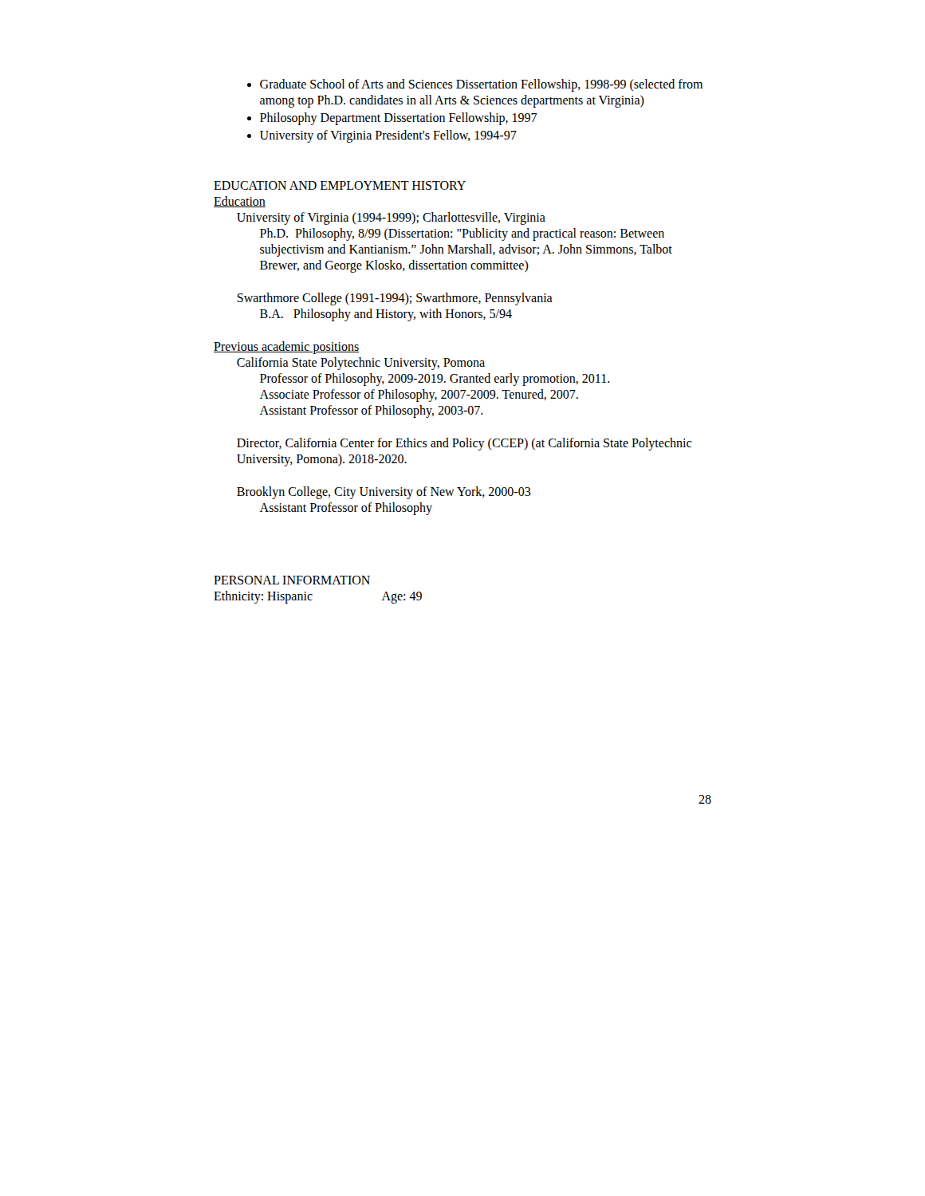Graduate School of Arts and Sciences Dissertation Fellowship, 1998-99 (selected from among top Ph.D. candidates in all Arts & Sciences departments at Virginia)
Philosophy Department Dissertation Fellowship, 1997
University of Virginia President's Fellow, 1994-97
Education and Employment History
Education
University of Virginia (1994-1999); Charlottesville, Virginia
Ph.D. Philosophy, 8/99 (Dissertation: "Publicity and practical reason: Between subjectivism and Kantianism.” John Marshall, advisor; A. John Simmons, Talbot Brewer, and George Klosko, dissertation committee)
Swarthmore College (1991-1994); Swarthmore, Pennsylvania
B.A. Philosophy and History, with Honors, 5/94
Previous academic positions
California State Polytechnic University, Pomona
Professor of Philosophy, 2009-2019. Granted early promotion, 2011.
Associate Professor of Philosophy, 2007-2009. Tenured, 2007.
Assistant Professor of Philosophy, 2003-07.
Director, California Center for Ethics and Policy (CCEP) (at California State Polytechnic University, Pomona). 2018-2020.
Brooklyn College, City University of New York, 2000-03
Assistant Professor of Philosophy
Personal Information
Ethnicity: Hispanic Age: 49
28